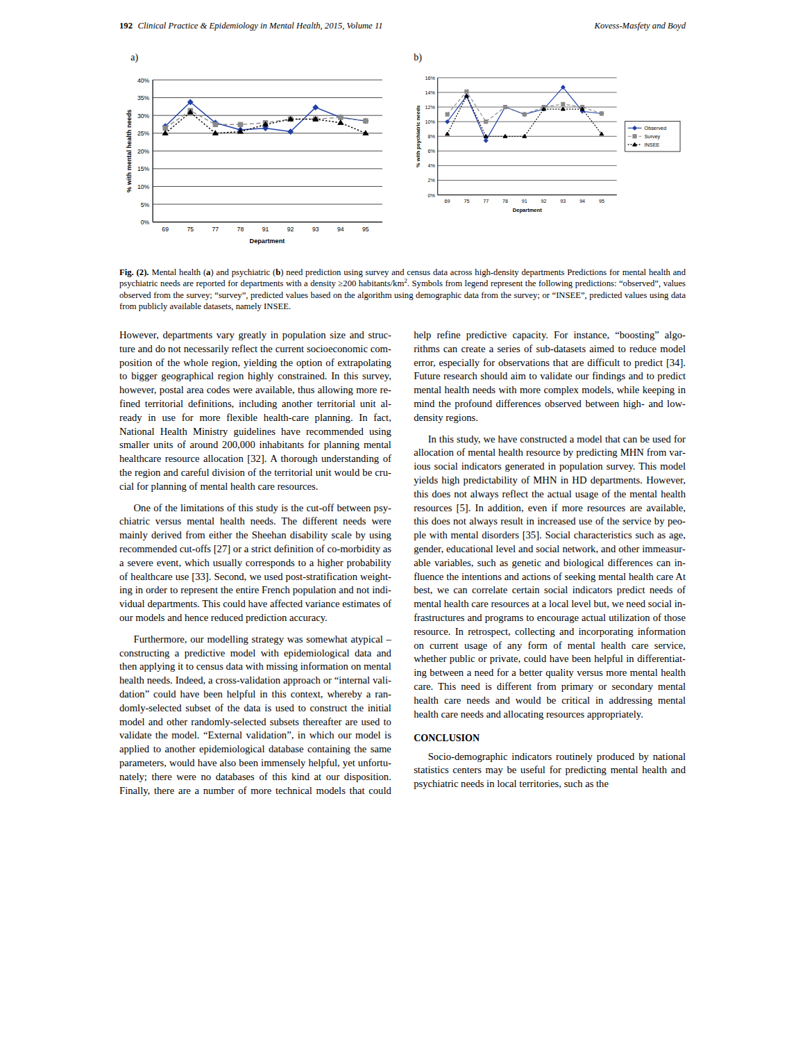192 Clinical Practice & Epidemiology in Mental Health, 2015, Volume 11
Kovess-Masfety and Boyd
a) b)
0% 5% 10% 15% 20% 25% 30% 35% 40% 69 75 77 78 91 92 93 94 95 Department % with mental health needs
0% 2% 4% 6% 8% 10% 12% 14% 16% 69 75 77 78 91 92 93 94 95 Department % with psychiatric needs Observed Survey INSEE
Fig. (2). Mental health (a) and psychiatric (b) need prediction using survey and census data across high-density departments Predictions for mental health and psychiatric needs are reported for departments with a density ≥200 habitants/km2. Symbols from legend represent the following predictions: “observed”, values observed from the survey; “survey”, predicted values based on the algorithm using demographic data from the survey; or “INSEE”, predicted values using data from publicly available datasets, namely INSEE.
However, departments vary greatly in population size and structure and do not necessarily reflect the current socioeconomic composition of the whole region, yielding the option of extrapolating to bigger geographical region highly constrained. In this survey, however, postal area codes were available, thus allowing more refined territorial definitions, including another territorial unit already in use for more flexible health-care planning. In fact, National Health Ministry guidelines have recommended using smaller units of around 200,000 inhabitants for planning mental healthcare resource allocation [32]. A thorough understanding of the region and careful division of the territorial unit would be crucial for planning of mental health care resources.
One of the limitations of this study is the cut-off between psychiatric versus mental health needs. The different needs were mainly derived from either the Sheehan disability scale by using recommended cut-offs [27] or a strict definition of co-morbidity as a severe event, which usually corresponds to a higher probability of healthcare use [33]. Second, we used post-stratification weighting in order to represent the entire French population and not individual departments. This could have affected variance estimates of our models and hence reduced prediction accuracy.
Furthermore, our modelling strategy was somewhat atypical – constructing a predictive model with epidemiological data and then applying it to census data with missing information on mental health needs. Indeed, a cross-validation approach or “internal validation” could have been helpful in this context, whereby a randomly-selected subset of the data is used to construct the initial model and other randomly-selected subsets thereafter are used to validate the model. “External validation”, in which our model is applied to another epidemiological database containing the same parameters, would have also been immensely helpful, yet unfortunately; there were no databases of this kind at our disposition. Finally, there are a number of more technical models that could help refine predictive capacity. For instance, “boosting” algorithms can create a series of sub-datasets aimed to reduce model error, especially for observations that are difficult to predict [34]. Future research should aim to validate our findings and to predict mental health needs with more complex models, while keeping in mind the profound differences observed between high- and low-density regions.
In this study, we have constructed a model that can be used for allocation of mental health resource by predicting MHN from various social indicators generated in population survey. This model yields high predictability of MHN in HD departments. However, this does not always reflect the actual usage of the mental health resources [5]. In addition, even if more resources are available, this does not always result in increased use of the service by people with mental disorders [35]. Social characteristics such as age, gender, educational level and social network, and other immeasurable variables, such as genetic and biological differences can influence the intentions and actions of seeking mental health care At best, we can correlate certain social indicators predict needs of mental health care resources at a local level but, we need social infrastructures and programs to encourage actual utilization of those resource. In retrospect, collecting and incorporating information on current usage of any form of mental health care service, whether public or private, could have been helpful in differentiating between a need for a better quality versus more mental health care. This need is different from primary or secondary mental health care needs and would be critical in addressing mental health care needs and allocating resources appropriately.
Conclusion
Socio-demographic indicators routinely produced by national statistics centers may be useful for predicting mental health and psychiatric needs in local territories, such as the